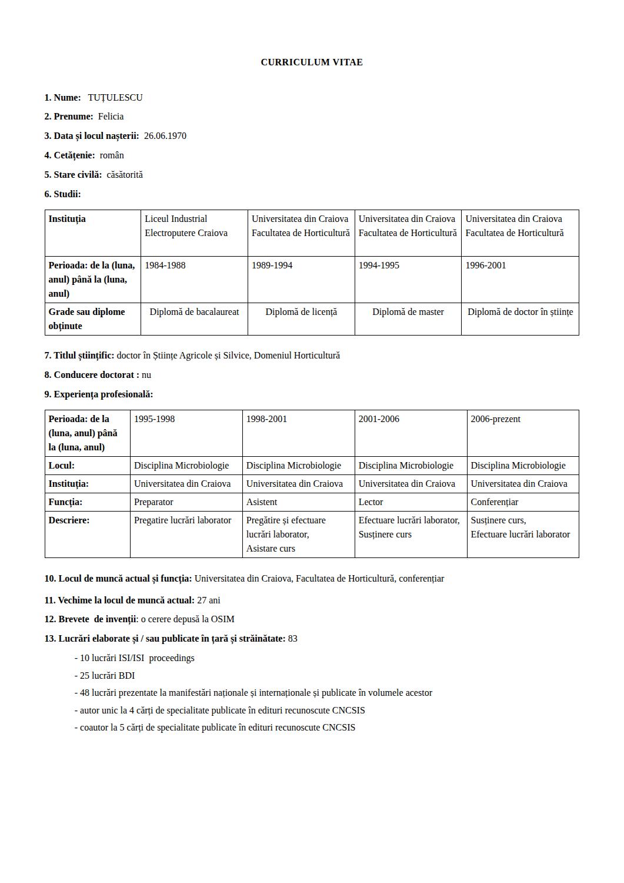CURRICULUM VITAE
1. Nume: TUȚULESCU
2. Prenume: Felicia
3. Data și locul nașterii: 26.06.1970
4. Cetățenie: român
5. Stare civilă: căsătorită
6. Studii:
| Instituția | Liceul Industrial Electroputere Craiova | Universitatea din Craiova Facultatea de Horticultură | Universitatea din Craiova Facultatea de Horticultură | Universitatea din Craiova Facultatea de Horticultură |
| Perioada: de la (luna, anul) până la (luna, anul) | 1984-1988 | 1989-1994 | 1994-1995 | 1996-2001 |
| Grade sau diplome obținute | Diplomă de bacalaureat | Diplomă de licență | Diplomă de master | Diplomă de doctor în științe |
7. Titlul științific: doctor în Științe Agricole și Silvice, Domeniul Horticultură
8. Conducere doctorat : nu
9. Experiența profesională:
| Perioada: de la (luna, anul) până la (luna, anul) | 1995-1998 | 1998-2001 | 2001-2006 | 2006-prezent |
| Locul: | Disciplina Microbiologie | Disciplina Microbiologie | Disciplina Microbiologie | Disciplina Microbiologie |
| Instituția: | Universitatea din Craiova | Universitatea din Craiova | Universitatea din Craiova | Universitatea din Craiova |
| Funcția: | Preparator | Asistent | Lector | Conferențiar |
| Descriere: | Pregatire lucrări laborator | Pregătire și efectuare lucrări laborator, Asistare curs | Efectuare lucrări laborator, Susținere curs | Susținere curs, Efectuare lucrări laborator |
10. Locul de muncă actual și funcția: Universitatea din Craiova, Facultatea de Horticultură, conferențiar
11. Vechime la locul de muncă actual: 27 ani
12. Brevete de invenții: o cerere depusă la OSIM
13. Lucrări elaborate și / sau publicate în țară și străinătate: 83
- 10 lucrări ISI/ISI proceedings
- 25 lucrări BDI
- 48 lucrări prezentate la manifestări naționale și internaționale și publicate în volumele acestor
- autor unic la 4 cărți de specialitate publicate în edituri recunoscute CNCSIS
- coautor la 5 cărți de specialitate publicate în edituri recunoscute CNCSIS